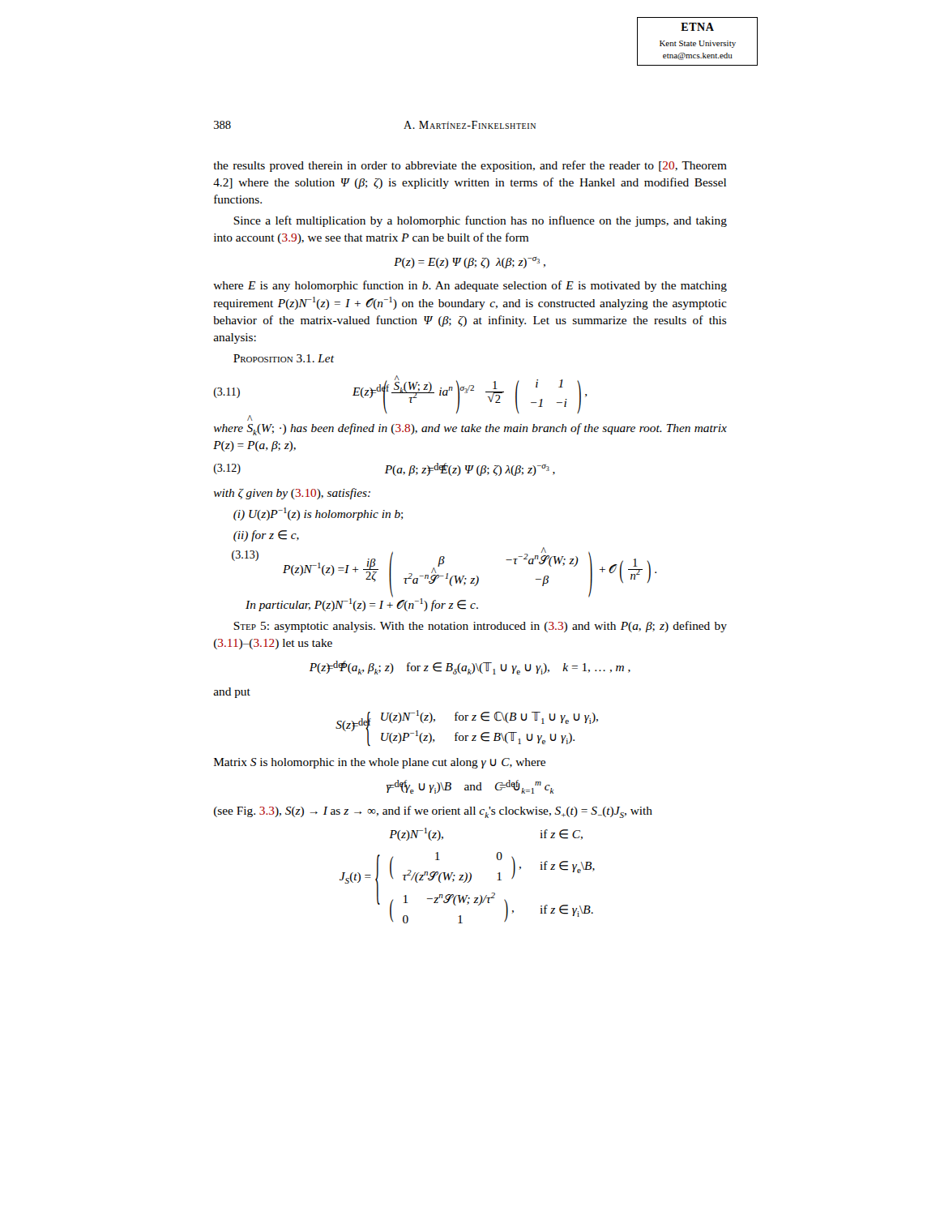ETNA
Kent State University
etna@mcs.kent.edu
388
A. Martínez-Finkelshtein
the results proved therein in order to abbreviate the exposition, and refer the reader to [20, Theorem 4.2] where the solution Ψ (β; ζ) is explicitly written in terms of the Hankel and modified Bessel functions.
Since a left multiplication by a holomorphic function has no influence on the jumps, and taking into account (3.9), we see that matrix P can be built of the form
P(z) = E(z) Ψ (β; ζ) λ(β; z)−σ3 ,
where E is any holomorphic function in b. An adequate selection of E is motivated by the matching requirement P(z)N−1(z) = I + 𝒪(n−1) on the boundary c, and is constructed analyzing the asymptotic behavior of the matrix-valued function Ψ (β; ζ) at infinity. Let us summarize the results of this analysis:
Proposition 3.1. Let
(3.11) E(z) def= ( ^Sk(W; z) τ2 ian )σ3/2 1 2 (
| i | 1 |
| −1 | − i |
) ,
where ^Sk(W; ·) has been defined in (3.8), and we take the main branch of the square root. Then matrix P(z) = P(a, β; z),
(3.12) P(a, β; z) def= E(z) Ψ (β; ζ) λ(β; z)−σ3 ,
with ζ given by (3.10), satisfies:
(i) U(z)P−1(z) is holomorphic in b;
(ii) for z ∈ c,
(3.13)
P(z)N−1(z) =I + iβ 2ζ (
| β | − τ −2 a n ^ 𝒮 ( W ; z ) |
| τ 2 a − n ^ 𝒮 −1 ( W ; z ) | − β |
) + 𝒪 ( 1 n2 ) .
In particular, P(z)N−1(z) = I + 𝒪(n−1) for z ∈ c.
Step 5: asymptotic analysis. With the notation introduced in (3.3) and with P(a, β; z) defined by (3.11)–(3.12) let us take
P(z) def= P(ak, βk; z) for z ∈ Bδ(ak)\(𝕋1 ∪ γe ∪ γi), k = 1, … , m ,
and put
S(z) def= {
| U ( z ) N −1 ( z ), | for z ∈ ℂ \( B ∪ 𝕋 1 ∪ γ e ∪ γ i ), |
| U ( z ) P −1 ( z ), | for z ∈ B \( 𝕋 1 ∪ γ e ∪ γ i ). |
Matrix S is holomorphic in the whole plane cut along γ ∪ C, where
γ def= (γe ∪ γi)\B and C def= ∪k=1m ck
(see Fig. 3.3), S(z) → I as z → ∞, and if we orient all ck's clockwise, S+(t) = S−(t)JS, with
JS(t) = {
| P ( z ) N −1 ( z ), | if z ∈ C , |
| ( / 1 / 0 / / τ 2 /( z n 𝒮 ( W ; z )) / 1 / ) , | if z ∈ γ e \ B , |
| ( / 1 / − z n 𝒮 ( W ; z )/ τ 2 / / 0 / 1 / ) , | if z ∈ γ i \ B . |